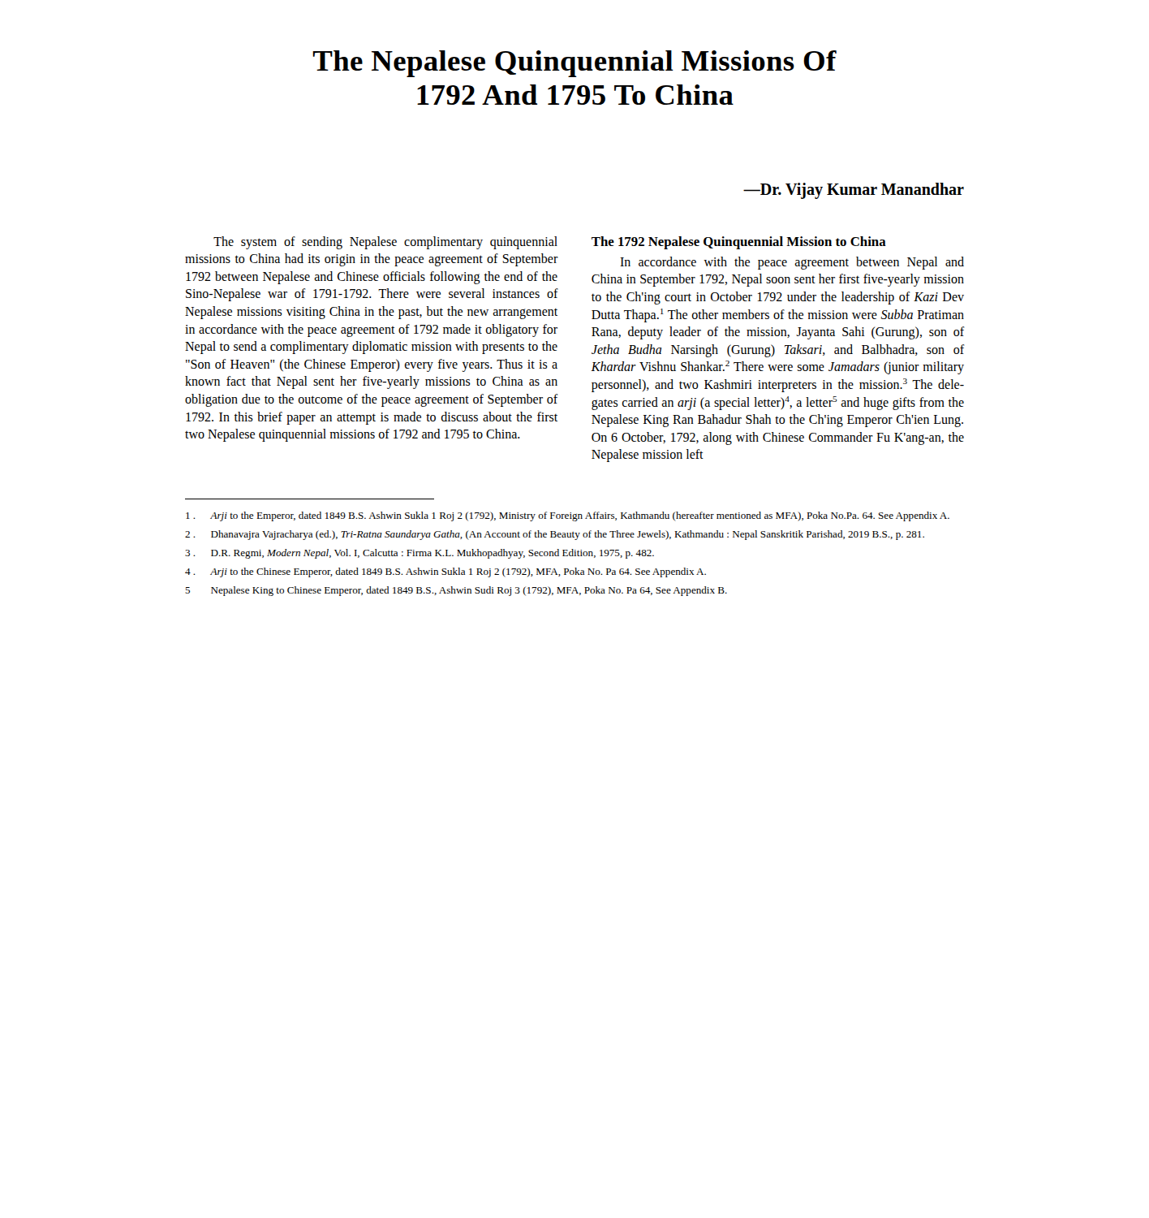The Nepalese Quinquennial Missions Of
1792 And 1795 To China
—Dr. Vijay Kumar Manandhar
The system of sending Nepalese complimentary quinquennial missions to China had its origin in the peace agreement of September 1792 between Nepalese and Chinese officials following the end of the Sino-Nepalese war of 1791-1792. There were several instances of Nepalese missions visiting China in the past, but the new arrangement in accordance with the peace agreement of 1792 made it obligatory for Nepal to send a complimentary diplomatic mission with presents to the "Son of Heaven" (the Chinese Emperor) every five years. Thus it is a known fact that Nepal sent her five-yearly missions to China as an obligation due to the outcome of the peace agreement of September of 1792. In this brief paper an attempt is made to discuss about the first two Nepalese quinquennial missions of 1792 and 1795 to China.
The 1792 Nepalese Quinquennial Mission to China
In accordance with the peace agreement between Nepal and China in September 1792, Nepal soon sent her first five-yearly mission to the Ch'ing court in October 1792 under the leadership of Kazi Dev Dutta Thapa.1 The other members of the mission were Subba Pratiman Rana, deputy leader of the mission, Jayanta Sahi (Gurung), son of Jetha Budha Narsingh (Gurung) Taksari, and Balbhadra, son of Khardar Vishnu Shankar.2 There were some Jamadars (junior military personnel), and two Kashmiri interpreters in the mission.3 The delegates carried an arji (a special letter)4, a letter5 and huge gifts from the Nepalese King Ran Bahadur Shah to the Ch'ing Emperor Ch'ien Lung. On 6 October, 1792, along with Chinese Commander Fu K'ang-an, the Nepalese mission left
1 . Arji to the Emperor, dated 1849 B.S. Ashwin Sukla 1 Roj 2 (1792), Ministry of Foreign Affairs, Kathmandu (hereafter mentioned as MFA), Poka No.Pa. 64. See Appendix A.
2 . Dhanavajra Vajracharya (ed.), Tri-Ratna Saundarya Gatha, (An Account of the Beauty of the Three Jewels), Kathmandu : Nepal Sanskritik Parishad, 2019 B.S., p. 281.
3 . D.R. Regmi, Modern Nepal, Vol. I, Calcutta : Firma K.L. Mukhopadhyay, Second Edition, 1975, p. 482.
4 . Arji to the Chinese Emperor, dated 1849 B.S. Ashwin Sukla 1 Roj 2 (1792), MFA, Poka No. Pa 64. See Appendix A.
5 Nepalese King to Chinese Emperor, dated 1849 B.S., Ashwin Sudi Roj 3 (1792), MFA, Poka No. Pa 64, See Appendix B.